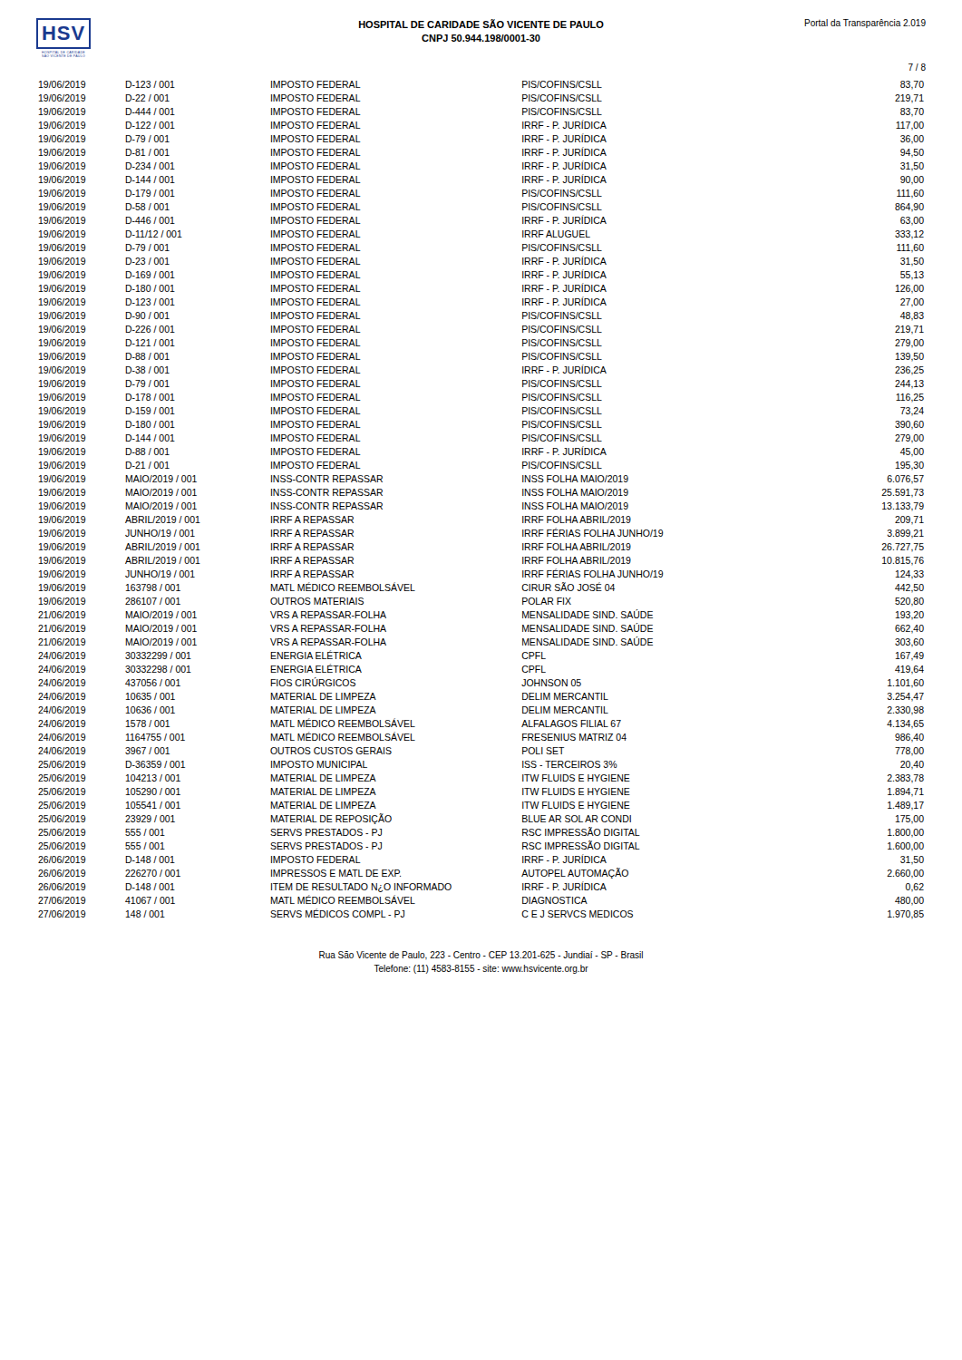HSV
HOSPITAL DE CARIDADE
SÃO VICENTE DE PAULO
HOSPITAL DE CARIDADE SÃO VICENTE DE PAULO
CNPJ 50.944.198/0001-30
Portal da Transparência 2.019
7 / 8
| 19/06/2019 | D-123 / 001 | IMPOSTO FEDERAL | PIS/COFINS/CSLL | 83,70 |
| 19/06/2019 | D-22 / 001 | IMPOSTO FEDERAL | PIS/COFINS/CSLL | 219,71 |
| 19/06/2019 | D-444 / 001 | IMPOSTO FEDERAL | PIS/COFINS/CSLL | 83,70 |
| 19/06/2019 | D-122 / 001 | IMPOSTO FEDERAL | IRRF - P. JURÍDICA | 117,00 |
| 19/06/2019 | D-79 / 001 | IMPOSTO FEDERAL | IRRF - P. JURÍDICA | 36,00 |
| 19/06/2019 | D-81 / 001 | IMPOSTO FEDERAL | IRRF - P. JURÍDICA | 94,50 |
| 19/06/2019 | D-234 / 001 | IMPOSTO FEDERAL | IRRF - P. JURÍDICA | 31,50 |
| 19/06/2019 | D-144 / 001 | IMPOSTO FEDERAL | IRRF - P. JURÍDICA | 90,00 |
| 19/06/2019 | D-179 / 001 | IMPOSTO FEDERAL | PIS/COFINS/CSLL | 111,60 |
| 19/06/2019 | D-58 / 001 | IMPOSTO FEDERAL | PIS/COFINS/CSLL | 864,90 |
| 19/06/2019 | D-446 / 001 | IMPOSTO FEDERAL | IRRF - P. JURÍDICA | 63,00 |
| 19/06/2019 | D-11/12 / 001 | IMPOSTO FEDERAL | IRRF ALUGUEL | 333,12 |
| 19/06/2019 | D-79 / 001 | IMPOSTO FEDERAL | PIS/COFINS/CSLL | 111,60 |
| 19/06/2019 | D-23 / 001 | IMPOSTO FEDERAL | IRRF - P. JURÍDICA | 31,50 |
| 19/06/2019 | D-169 / 001 | IMPOSTO FEDERAL | IRRF - P. JURÍDICA | 55,13 |
| 19/06/2019 | D-180 / 001 | IMPOSTO FEDERAL | IRRF - P. JURÍDICA | 126,00 |
| 19/06/2019 | D-123 / 001 | IMPOSTO FEDERAL | IRRF - P. JURÍDICA | 27,00 |
| 19/06/2019 | D-90 / 001 | IMPOSTO FEDERAL | PIS/COFINS/CSLL | 48,83 |
| 19/06/2019 | D-226 / 001 | IMPOSTO FEDERAL | PIS/COFINS/CSLL | 219,71 |
| 19/06/2019 | D-121 / 001 | IMPOSTO FEDERAL | PIS/COFINS/CSLL | 279,00 |
| 19/06/2019 | D-88 / 001 | IMPOSTO FEDERAL | PIS/COFINS/CSLL | 139,50 |
| 19/06/2019 | D-38 / 001 | IMPOSTO FEDERAL | IRRF - P. JURÍDICA | 236,25 |
| 19/06/2019 | D-79 / 001 | IMPOSTO FEDERAL | PIS/COFINS/CSLL | 244,13 |
| 19/06/2019 | D-178 / 001 | IMPOSTO FEDERAL | PIS/COFINS/CSLL | 116,25 |
| 19/06/2019 | D-159 / 001 | IMPOSTO FEDERAL | PIS/COFINS/CSLL | 73,24 |
| 19/06/2019 | D-180 / 001 | IMPOSTO FEDERAL | PIS/COFINS/CSLL | 390,60 |
| 19/06/2019 | D-144 / 001 | IMPOSTO FEDERAL | PIS/COFINS/CSLL | 279,00 |
| 19/06/2019 | D-88 / 001 | IMPOSTO FEDERAL | IRRF - P. JURÍDICA | 45,00 |
| 19/06/2019 | D-21 / 001 | IMPOSTO FEDERAL | PIS/COFINS/CSLL | 195,30 |
| 19/06/2019 | MAIO/2019 / 001 | INSS-CONTR REPASSAR | INSS FOLHA MAIO/2019 | 6.076,57 |
| 19/06/2019 | MAIO/2019 / 001 | INSS-CONTR REPASSAR | INSS FOLHA MAIO/2019 | 25.591,73 |
| 19/06/2019 | MAIO/2019 / 001 | INSS-CONTR REPASSAR | INSS FOLHA MAIO/2019 | 13.133,79 |
| 19/06/2019 | ABRIL/2019 / 001 | IRRF A REPASSAR | IRRF FOLHA ABRIL/2019 | 209,71 |
| 19/06/2019 | JUNHO/19 / 001 | IRRF A REPASSAR | IRRF FÉRIAS FOLHA JUNHO/19 | 3.899,21 |
| 19/06/2019 | ABRIL/2019 / 001 | IRRF A REPASSAR | IRRF FOLHA ABRIL/2019 | 26.727,75 |
| 19/06/2019 | ABRIL/2019 / 001 | IRRF A REPASSAR | IRRF FOLHA ABRIL/2019 | 10.815,76 |
| 19/06/2019 | JUNHO/19 / 001 | IRRF A REPASSAR | IRRF FÉRIAS FOLHA JUNHO/19 | 124,33 |
| 19/06/2019 | 163798 / 001 | MATL MÉDICO REEMBOLSÁVEL | CIRUR SÃO JOSÉ 04 | 442,50 |
| 19/06/2019 | 286107 / 001 | OUTROS MATERIAIS | POLAR FIX | 520,80 |
| 21/06/2019 | MAIO/2019 / 001 | VRS A REPASSAR-FOLHA | MENSALIDADE SIND. SAÚDE | 193,20 |
| 21/06/2019 | MAIO/2019 / 001 | VRS A REPASSAR-FOLHA | MENSALIDADE SIND. SAÚDE | 662,40 |
| 21/06/2019 | MAIO/2019 / 001 | VRS A REPASSAR-FOLHA | MENSALIDADE SIND. SAÚDE | 303,60 |
| 24/06/2019 | 30332299 / 001 | ENERGIA ELÉTRICA | CPFL | 167,49 |
| 24/06/2019 | 30332298 / 001 | ENERGIA ELÉTRICA | CPFL | 419,64 |
| 24/06/2019 | 437056 / 001 | FIOS CIRÚRGICOS | JOHNSON 05 | 1.101,60 |
| 24/06/2019 | 10635 / 001 | MATERIAL DE LIMPEZA | DELIM MERCANTIL | 3.254,47 |
| 24/06/2019 | 10636 / 001 | MATERIAL DE LIMPEZA | DELIM MERCANTIL | 2.330,98 |
| 24/06/2019 | 1578 / 001 | MATL MÉDICO REEMBOLSÁVEL | ALFALAGOS FILIAL 67 | 4.134,65 |
| 24/06/2019 | 1164755 / 001 | MATL MÉDICO REEMBOLSÁVEL | FRESENIUS MATRIZ 04 | 986,40 |
| 24/06/2019 | 3967 / 001 | OUTROS CUSTOS GERAIS | POLI SET | 778,00 |
| 25/06/2019 | D-36359 / 001 | IMPOSTO MUNICIPAL | ISS - TERCEIROS 3% | 20,40 |
| 25/06/2019 | 104213 / 001 | MATERIAL DE LIMPEZA | ITW FLUIDS E HYGIENE | 2.383,78 |
| 25/06/2019 | 105290 / 001 | MATERIAL DE LIMPEZA | ITW FLUIDS E HYGIENE | 1.894,71 |
| 25/06/2019 | 105541 / 001 | MATERIAL DE LIMPEZA | ITW FLUIDS E HYGIENE | 1.489,17 |
| 25/06/2019 | 23929 / 001 | MATERIAL DE REPOSIÇÃO | BLUE AR SOL AR CONDI | 175,00 |
| 25/06/2019 | 555 / 001 | SERVS PRESTADOS - PJ | RSC IMPRESSÃO DIGITAL | 1.800,00 |
| 25/06/2019 | 555 / 001 | SERVS PRESTADOS - PJ | RSC IMPRESSÃO DIGITAL | 1.600,00 |
| 26/06/2019 | D-148 / 001 | IMPOSTO FEDERAL | IRRF - P. JURÍDICA | 31,50 |
| 26/06/2019 | 226270 / 001 | IMPRESSOS E MATL DE EXP. | AUTOPEL AUTOMAÇÃO | 2.660,00 |
| 26/06/2019 | D-148 / 001 | ITEM DE RESULTADO N¿O INFORMADO | IRRF - P. JURÍDICA | 0,62 |
| 27/06/2019 | 41067 / 001 | MATL MÉDICO REEMBOLSÁVEL | DIAGNOSTICA | 480,00 |
| 27/06/2019 | 148 / 001 | SERVS MÉDICOS COMPL - PJ | C E J SERVCS MEDICOS | 1.970,85 |
Rua São Vicente de Paulo, 223 - Centro - CEP 13.201-625 - Jundiaí - SP - Brasil
Telefone: (11) 4583-8155 - site: www.hsvicente.org.br